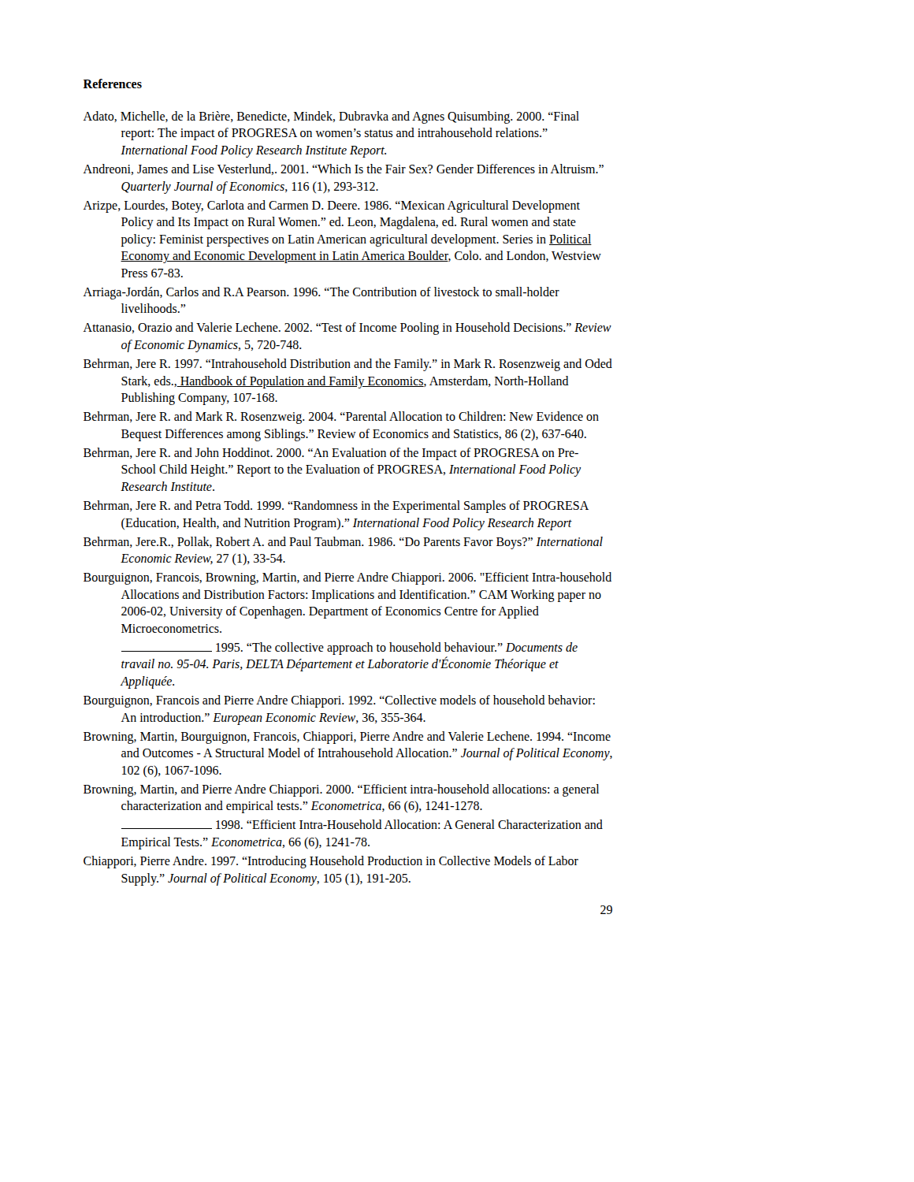References
Adato, Michelle, de la Brière, Benedicte, Mindek, Dubravka and Agnes Quisumbing. 2000. “Final report: The impact of PROGRESA on women’s status and intrahousehold relations.” International Food Policy Research Institute Report.
Andreoni, James and Lise Vesterlund,. 2001. “Which Is the Fair Sex? Gender Differences in Altruism.” Quarterly Journal of Economics, 116 (1), 293-312.
Arizpe, Lourdes, Botey, Carlota and Carmen D. Deere. 1986. “Mexican Agricultural Development Policy and Its Impact on Rural Women.” ed. Leon, Magdalena, ed. Rural women and state policy: Feminist perspectives on Latin American agricultural development. Series in Political Economy and Economic Development in Latin America Boulder, Colo. and London, Westview Press 67-83.
Arriaga-Jordán, Carlos and R.A Pearson. 1996. “The Contribution of livestock to small-holder livelihoods.”
Attanasio, Orazio and Valerie Lechene. 2002. “Test of Income Pooling in Household Decisions.” Review of Economic Dynamics, 5, 720-748.
Behrman, Jere R. 1997. “Intrahousehold Distribution and the Family.” in Mark R. Rosenzweig and Oded Stark, eds., Handbook of Population and Family Economics, Amsterdam, North-Holland Publishing Company, 107-168.
Behrman, Jere R. and Mark R. Rosenzweig. 2004. “Parental Allocation to Children: New Evidence on Bequest Differences among Siblings.” Review of Economics and Statistics, 86 (2), 637-640.
Behrman, Jere R. and John Hoddinot. 2000. “An Evaluation of the Impact of PROGRESA on Pre-School Child Height.” Report to the Evaluation of PROGRESA, International Food Policy Research Institute.
Behrman, Jere R. and Petra Todd. 1999. “Randomness in the Experimental Samples of PROGRESA (Education, Health, and Nutrition Program).” International Food Policy Research Report
Behrman, Jere.R., Pollak, Robert A. and Paul Taubman. 1986. “Do Parents Favor Boys?” International Economic Review, 27 (1), 33-54.
Bourguignon, Francois, Browning, Martin, and Pierre Andre Chiappori. 2006. "Efficient Intra-household Allocations and Distribution Factors: Implications and Identification.” CAM Working paper no 2006-02, University of Copenhagen. Department of Economics Centre for Applied Microeconometrics.
1995. “The collective approach to household behaviour.” Documents de travail no. 95-04. Paris, DELTA Département et Laboratorie d'Économie Théorique et Appliquée.
Bourguignon, Francois and Pierre Andre Chiappori. 1992. “Collective models of household behavior: An introduction.” European Economic Review, 36, 355-364.
Browning, Martin, Bourguignon, Francois, Chiappori, Pierre Andre and Valerie Lechene. 1994. “Income and Outcomes - A Structural Model of Intrahousehold Allocation.” Journal of Political Economy, 102 (6), 1067-1096.
Browning, Martin, and Pierre Andre Chiappori. 2000. “Efficient intra-household allocations: a general characterization and empirical tests.” Econometrica, 66 (6), 1241-1278.
1998. “Efficient Intra-Household Allocation: A General Characterization and Empirical Tests.” Econometrica, 66 (6), 1241-78.
Chiappori, Pierre Andre. 1997. “Introducing Household Production in Collective Models of Labor Supply.” Journal of Political Economy, 105 (1), 191-205.
29